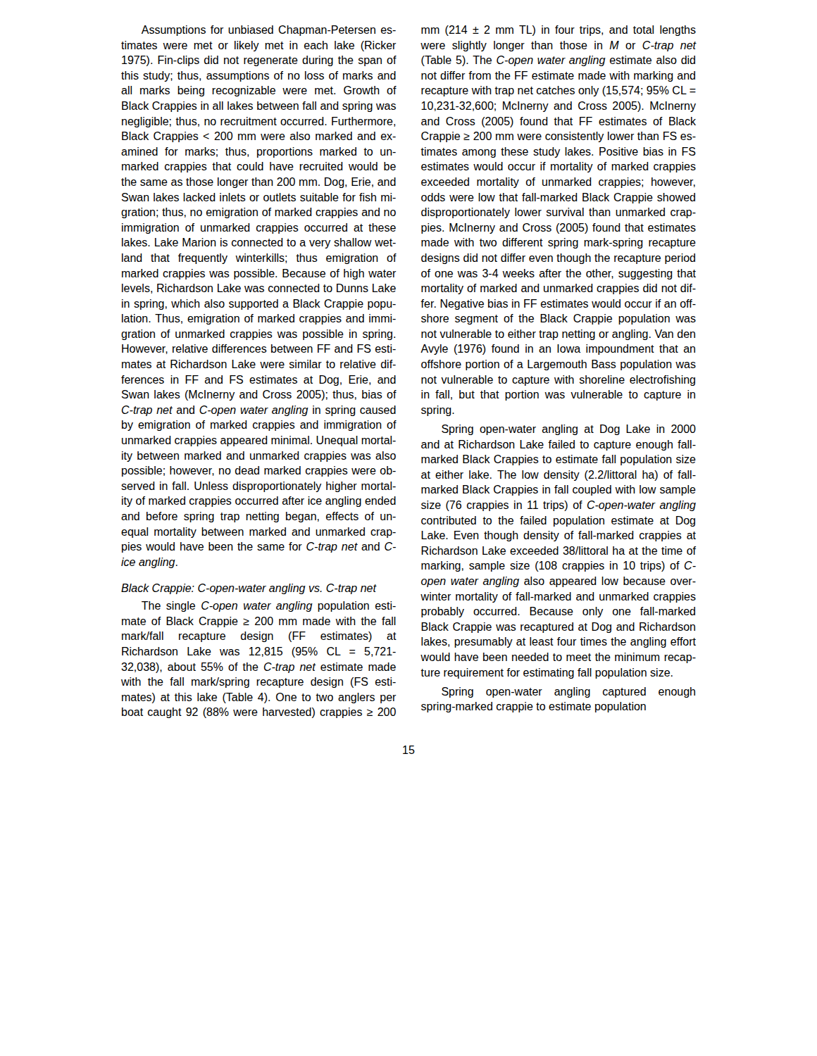Assumptions for unbiased Chapman-Petersen estimates were met or likely met in each lake (Ricker 1975). Fin-clips did not regenerate during the span of this study; thus, assumptions of no loss of marks and all marks being recognizable were met. Growth of Black Crappies in all lakes between fall and spring was negligible; thus, no recruitment occurred. Furthermore, Black Crappies < 200 mm were also marked and examined for marks; thus, proportions marked to unmarked crappies that could have recruited would be the same as those longer than 200 mm. Dog, Erie, and Swan lakes lacked inlets or outlets suitable for fish migration; thus, no emigration of marked crappies and no immigration of unmarked crappies occurred at these lakes. Lake Marion is connected to a very shallow wetland that frequently winterkills; thus emigration of marked crappies was possible. Because of high water levels, Richardson Lake was connected to Dunns Lake in spring, which also supported a Black Crappie population. Thus, emigration of marked crappies and immigration of unmarked crappies was possible in spring. However, relative differences between FF and FS estimates at Richardson Lake were similar to relative differences in FF and FS estimates at Dog, Erie, and Swan lakes (McInerny and Cross 2005); thus, bias of C-trap net and C-open water angling in spring caused by emigration of marked crappies and immigration of unmarked crappies appeared minimal. Unequal mortality between marked and unmarked crappies was also possible; however, no dead marked crappies were observed in fall. Unless disproportionately higher mortality of marked crappies occurred after ice angling ended and before spring trap netting began, effects of unequal mortality between marked and unmarked crappies would have been the same for C-trap net and C-ice angling.
Black Crappie: C-open-water angling vs. C-trap net
The single C-open water angling population estimate of Black Crappie ≥ 200 mm made with the fall mark/fall recapture design (FF estimates) at Richardson Lake was 12,815 (95% CL = 5,721-32,038), about 55% of the C-trap net estimate made with the fall mark/spring recapture design (FS estimates) at this lake (Table 4). One to two anglers per boat caught 92 (88% were harvested) crappies ≥ 200 mm (214 ± 2 mm TL) in four trips, and total lengths were slightly longer than those in M or C-trap net (Table 5). The C-open water angling estimate also did not differ from the FF estimate made with marking and recapture with trap net catches only (15,574; 95% CL = 10,231-32,600; McInerny and Cross 2005). McInerny and Cross (2005) found that FF estimates of Black Crappie ≥ 200 mm were consistently lower than FS estimates among these study lakes. Positive bias in FS estimates would occur if mortality of marked crappies exceeded mortality of unmarked crappies; however, odds were low that fall-marked Black Crappie showed disproportionately lower survival than unmarked crappies. McInerny and Cross (2005) found that estimates made with two different spring mark-spring recapture designs did not differ even though the recapture period of one was 3-4 weeks after the other, suggesting that mortality of marked and unmarked crappies did not differ. Negative bias in FF estimates would occur if an offshore segment of the Black Crappie population was not vulnerable to either trap netting or angling. Van den Avyle (1976) found in an Iowa impoundment that an offshore portion of a Largemouth Bass population was not vulnerable to capture with shoreline electrofishing in fall, but that portion was vulnerable to capture in spring.
Spring open-water angling at Dog Lake in 2000 and at Richardson Lake failed to capture enough fall-marked Black Crappies to estimate fall population size at either lake. The low density (2.2/littoral ha) of fall-marked Black Crappies in fall coupled with low sample size (76 crappies in 11 trips) of C-open-water angling contributed to the failed population estimate at Dog Lake. Even though density of fall-marked crappies at Richardson Lake exceeded 38/littoral ha at the time of marking, sample size (108 crappies in 10 trips) of C-open water angling also appeared low because overwinter mortality of fall-marked and unmarked crappies probably occurred. Because only one fall-marked Black Crappie was recaptured at Dog and Richardson lakes, presumably at least four times the angling effort would have been needed to meet the minimum recapture requirement for estimating fall population size.
Spring open-water angling captured enough spring-marked crappie to estimate population
15